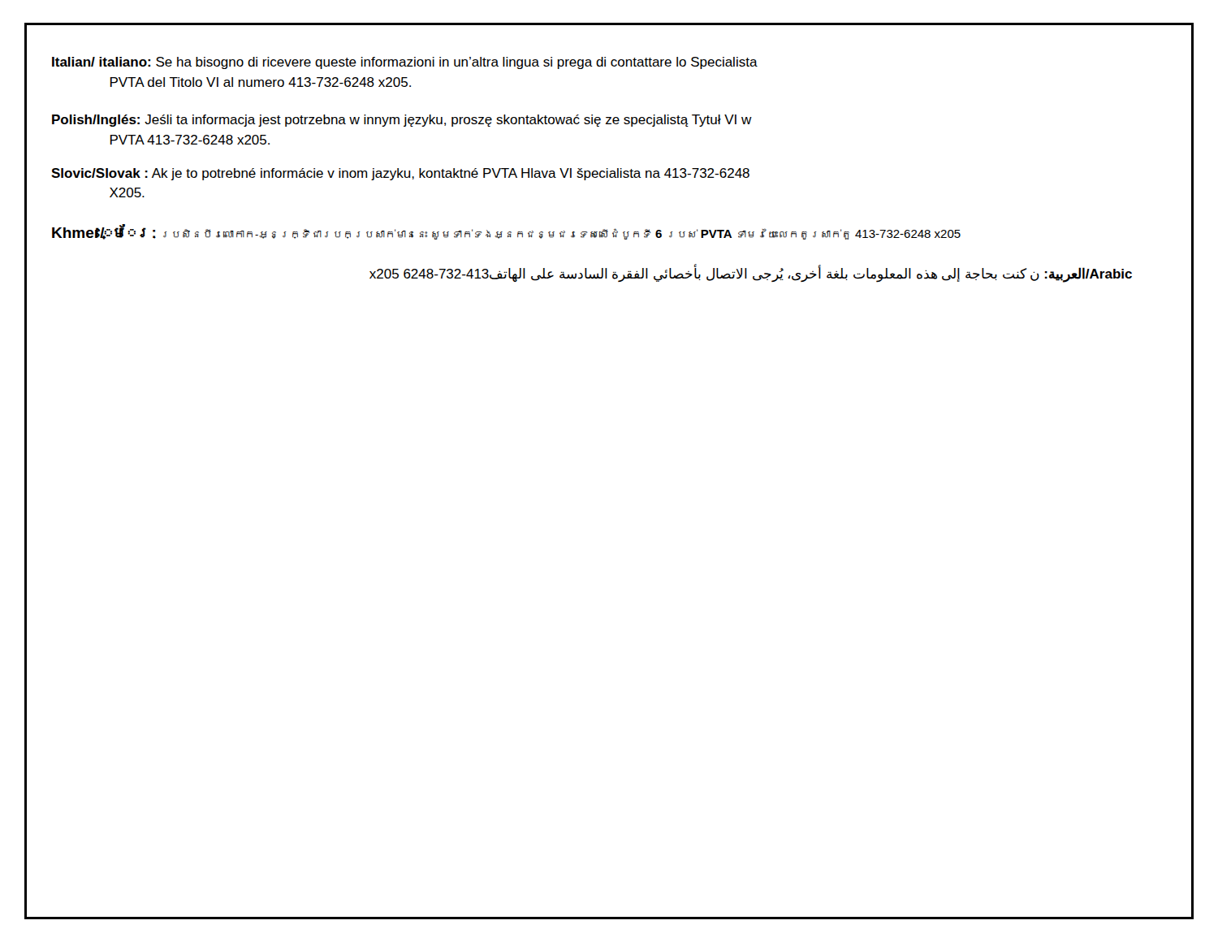Italian/ italiano: Se ha bisogno di ricevere queste informazioni in un’altra lingua si prega di contattare lo Specialista PVTA del Titolo VI al numero 413-732-6248 x205.
Polish/Inglés: Jeśli ta informacja jest potrzebna w innym języku, proszę skontaktować się ze specjalistą Tytuł VI w PVTA 413-732-6248 x205.
Slovic/Slovak : Ak je to potrebné informácie v inom jazyku, kontaktné PVTA Hlava VI špecialista na 413-732-6248 X205.
Khmer/េ្មែរ: ប្រសិនបីរលោកាក-អ្នក្ទ្រិជារបកប្រសាក់មាននេះ សូមទាក់ទងអ្នកជន្មជរទេសសើជំបូកទី 6 របស់ PVTA ទាមរយៃះលេកតូរសាក់តួ 413-732-6248 x205
Arabic/العربية: ن كنت بحاجة إلى هذه المعلومات بلغة أخرى، يُرجى الاتصال بأخصائي الفقرة السادسة على الهاتف413-732-6248 x205